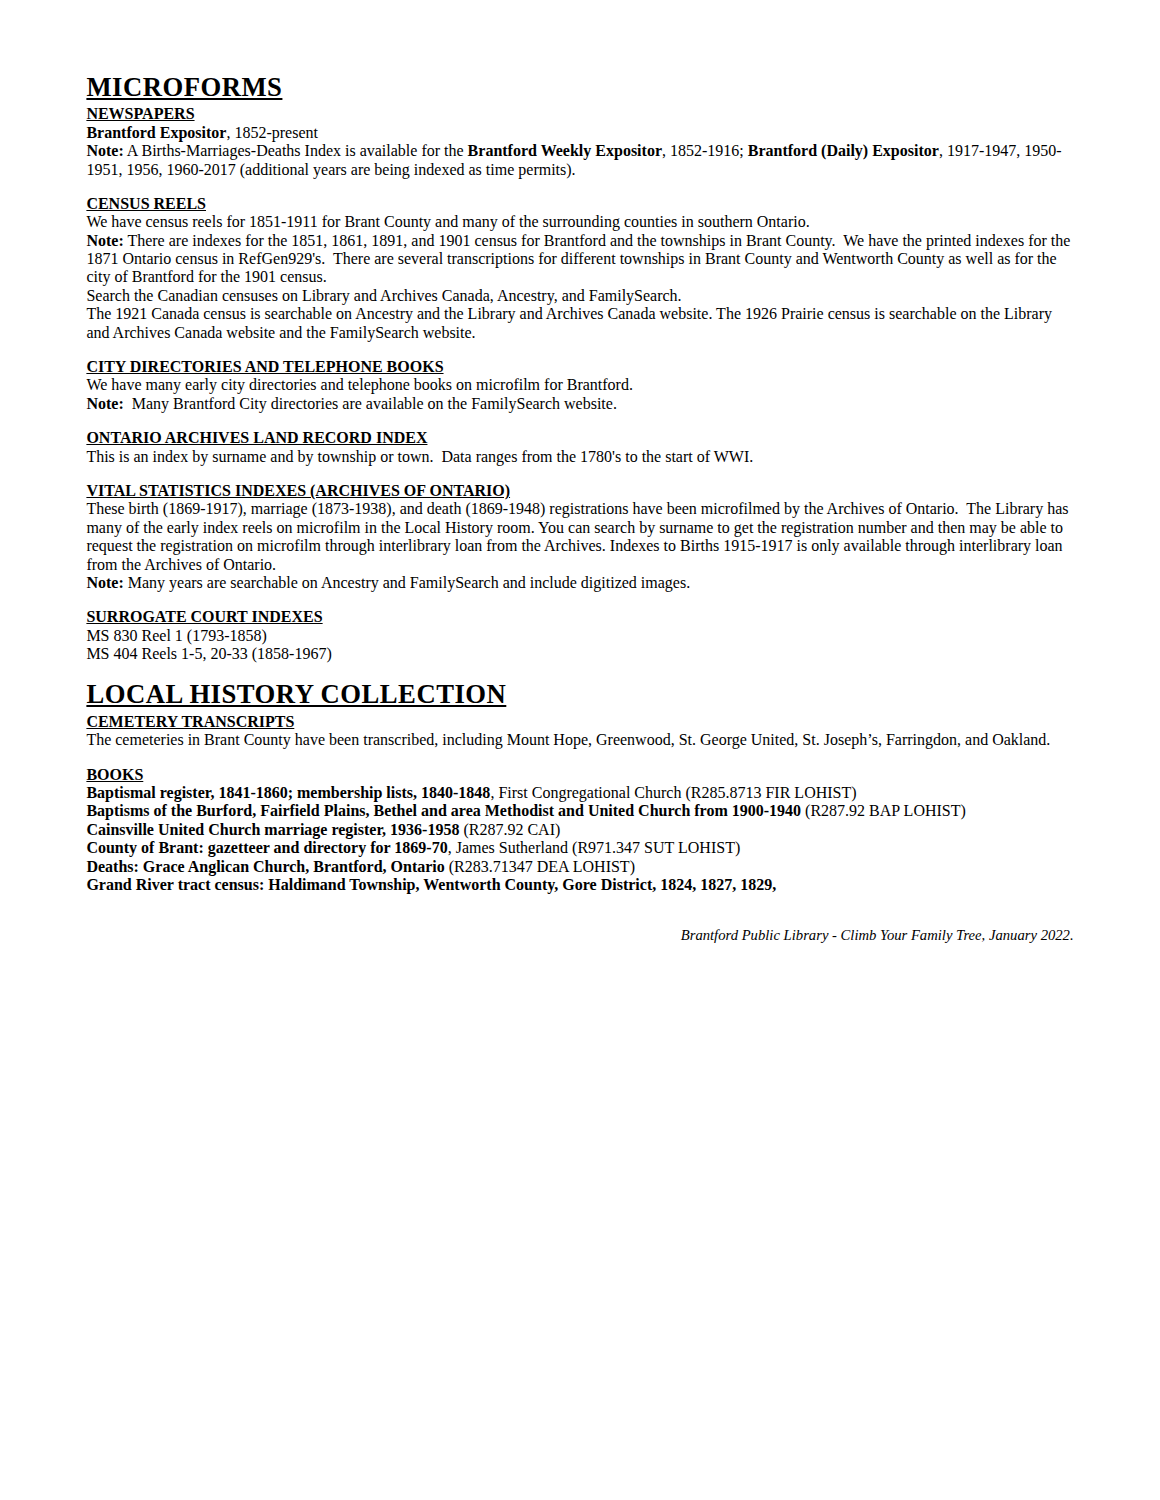MICROFORMS
NEWSPAPERS
Brantford Expositor, 1852-present
Note: A Births-Marriages-Deaths Index is available for the Brantford Weekly Expositor, 1852-1916; Brantford (Daily) Expositor, 1917-1947, 1950-1951, 1956, 1960-2017 (additional years are being indexed as time permits).
CENSUS REELS
We have census reels for 1851-1911 for Brant County and many of the surrounding counties in southern Ontario.
Note: There are indexes for the 1851, 1861, 1891, and 1901 census for Brantford and the townships in Brant County. We have the printed indexes for the 1871 Ontario census in RefGen929's. There are several transcriptions for different townships in Brant County and Wentworth County as well as for the city of Brantford for the 1901 census.
Search the Canadian censuses on Library and Archives Canada, Ancestry, and FamilySearch.
The 1921 Canada census is searchable on Ancestry and the Library and Archives Canada website. The 1926 Prairie census is searchable on the Library and Archives Canada website and the FamilySearch website.
CITY DIRECTORIES AND TELEPHONE BOOKS
We have many early city directories and telephone books on microfilm for Brantford.
Note: Many Brantford City directories are available on the FamilySearch website.
ONTARIO ARCHIVES LAND RECORD INDEX
This is an index by surname and by township or town. Data ranges from the 1780's to the start of WWI.
VITAL STATISTICS INDEXES (ARCHIVES OF ONTARIO)
These birth (1869-1917), marriage (1873-1938), and death (1869-1948) registrations have been microfilmed by the Archives of Ontario. The Library has many of the early index reels on microfilm in the Local History room. You can search by surname to get the registration number and then may be able to request the registration on microfilm through interlibrary loan from the Archives. Indexes to Births 1915-1917 is only available through interlibrary loan from the Archives of Ontario.
Note: Many years are searchable on Ancestry and FamilySearch and include digitized images.
SURROGATE COURT INDEXES
MS 830 Reel 1 (1793-1858)
MS 404 Reels 1-5, 20-33 (1858-1967)
LOCAL HISTORY COLLECTION
CEMETERY TRANSCRIPTS
The cemeteries in Brant County have been transcribed, including Mount Hope, Greenwood, St. George United, St. Joseph’s, Farringdon, and Oakland.
BOOKS
Baptismal register, 1841-1860; membership lists, 1840-1848, First Congregational Church (R285.8713 FIR LOHIST)
Baptisms of the Burford, Fairfield Plains, Bethel and area Methodist and United Church from 1900-1940 (R287.92 BAP LOHIST)
Cainsville United Church marriage register, 1936-1958 (R287.92 CAI)
County of Brant: gazetteer and directory for 1869-70, James Sutherland (R971.347 SUT LOHIST)
Deaths: Grace Anglican Church, Brantford, Ontario (R283.71347 DEA LOHIST)
Grand River tract census: Haldimand Township, Wentworth County, Gore District, 1824, 1827, 1829,
Brantford Public Library - Climb Your Family Tree, January 2022.